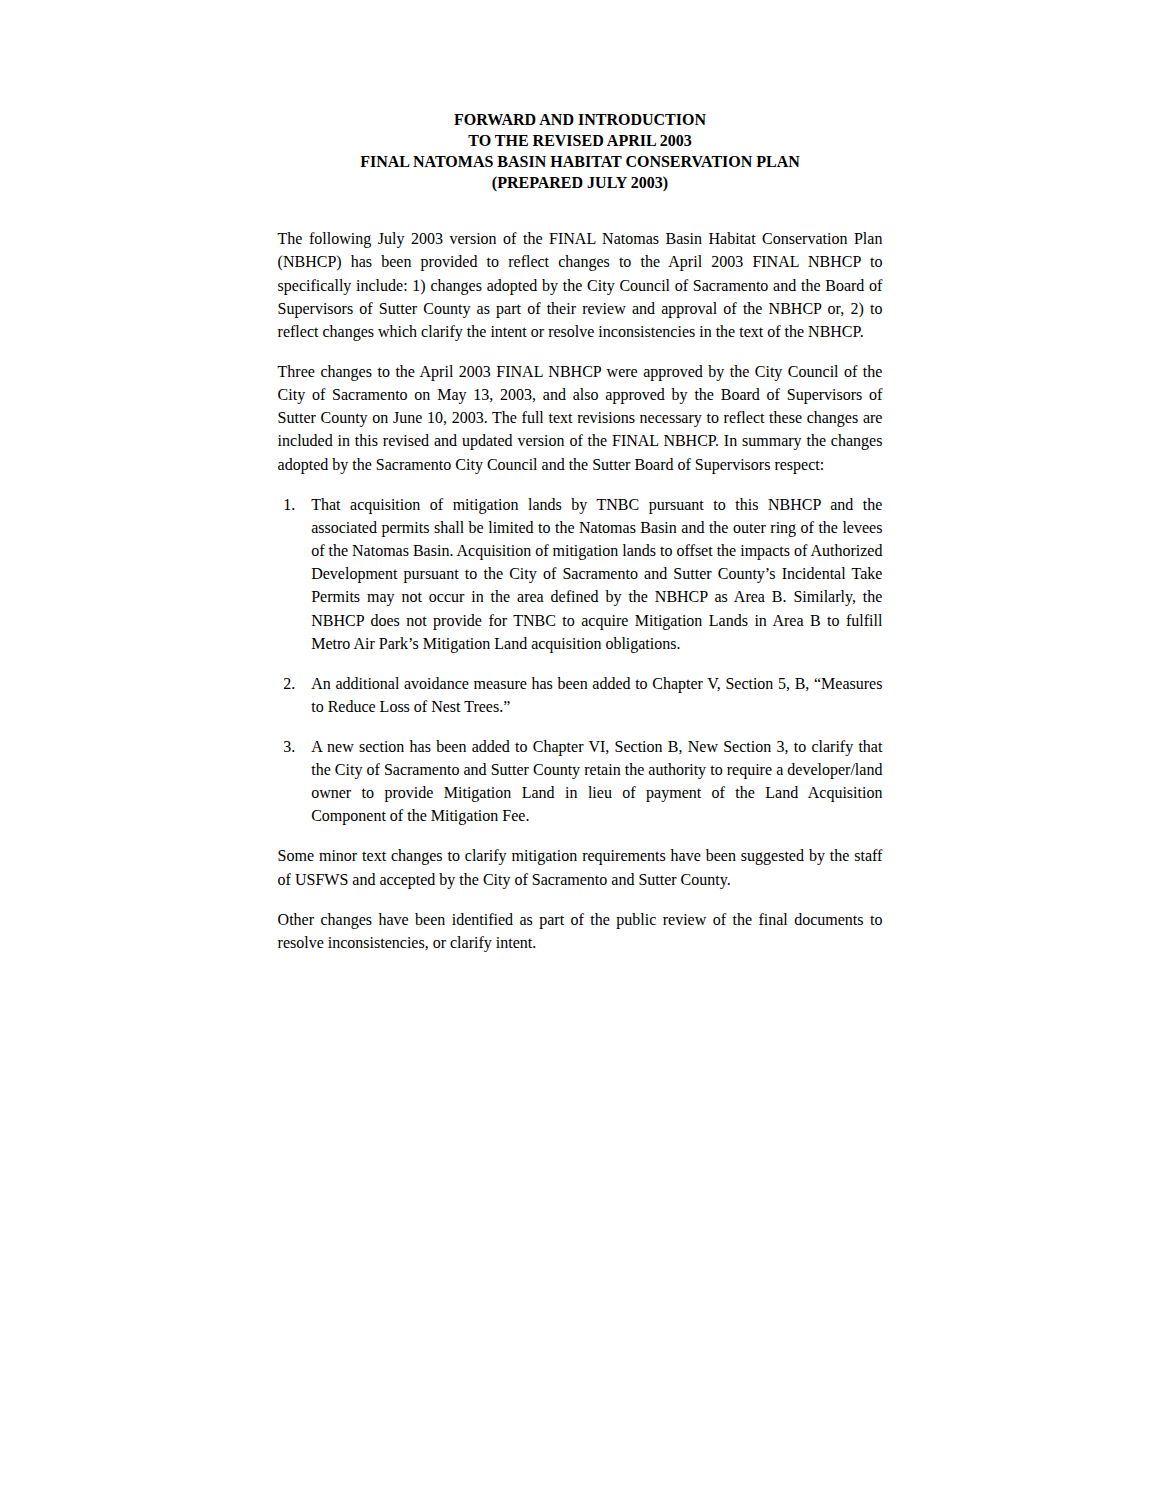Forward and Introduction to the Revised April 2003 Final Natomas Basin Habitat Conservation Plan (Prepared July 2003)
The following July 2003 version of the FINAL Natomas Basin Habitat Conservation Plan (NBHCP) has been provided to reflect changes to the April 2003 FINAL NBHCP to specifically include: 1) changes adopted by the City Council of Sacramento and the Board of Supervisors of Sutter County as part of their review and approval of the NBHCP or, 2) to reflect changes which clarify the intent or resolve inconsistencies in the text of the NBHCP.
Three changes to the April 2003 FINAL NBHCP were approved by the City Council of the City of Sacramento on May 13, 2003, and also approved by the Board of Supervisors of Sutter County on June 10, 2003. The full text revisions necessary to reflect these changes are included in this revised and updated version of the FINAL NBHCP. In summary the changes adopted by the Sacramento City Council and the Sutter Board of Supervisors respect:
That acquisition of mitigation lands by TNBC pursuant to this NBHCP and the associated permits shall be limited to the Natomas Basin and the outer ring of the levees of the Natomas Basin. Acquisition of mitigation lands to offset the impacts of Authorized Development pursuant to the City of Sacramento and Sutter County’s Incidental Take Permits may not occur in the area defined by the NBHCP as Area B. Similarly, the NBHCP does not provide for TNBC to acquire Mitigation Lands in Area B to fulfill Metro Air Park’s Mitigation Land acquisition obligations.
An additional avoidance measure has been added to Chapter V, Section 5, B, “Measures to Reduce Loss of Nest Trees.”
A new section has been added to Chapter VI, Section B, New Section 3, to clarify that the City of Sacramento and Sutter County retain the authority to require a developer/land owner to provide Mitigation Land in lieu of payment of the Land Acquisition Component of the Mitigation Fee.
Some minor text changes to clarify mitigation requirements have been suggested by the staff of USFWS and accepted by the City of Sacramento and Sutter County.
Other changes have been identified as part of the public review of the final documents to resolve inconsistencies, or clarify intent.